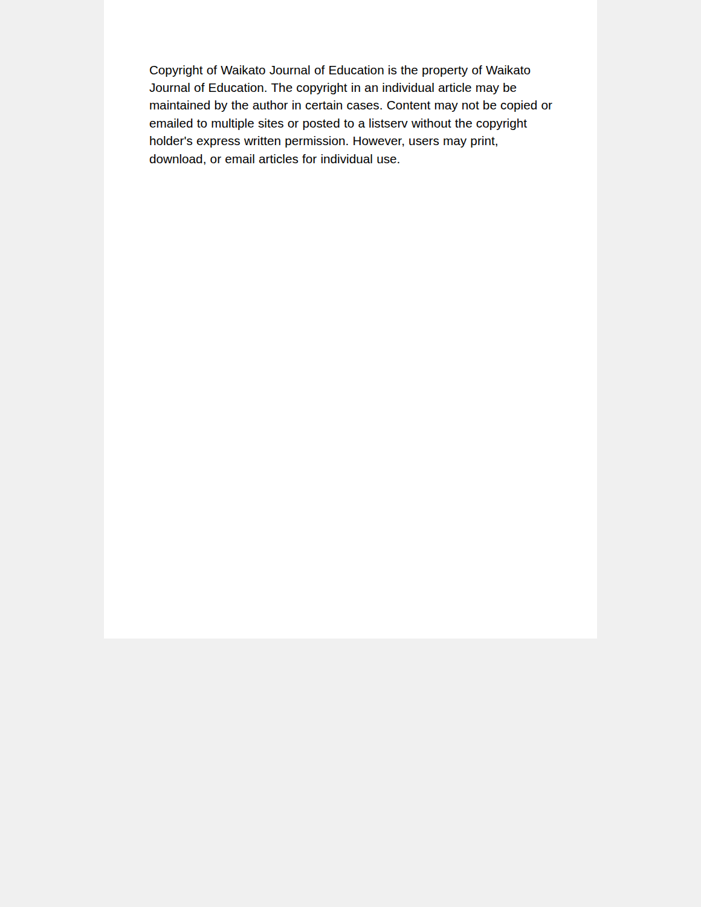Copyright of Waikato Journal of Education is the property of Waikato Journal of Education. The copyright in an individual article may be maintained by the author in certain cases. Content may not be copied or emailed to multiple sites or posted to a listserv without the copyright holder's express written permission. However, users may print, download, or email articles for individual use.